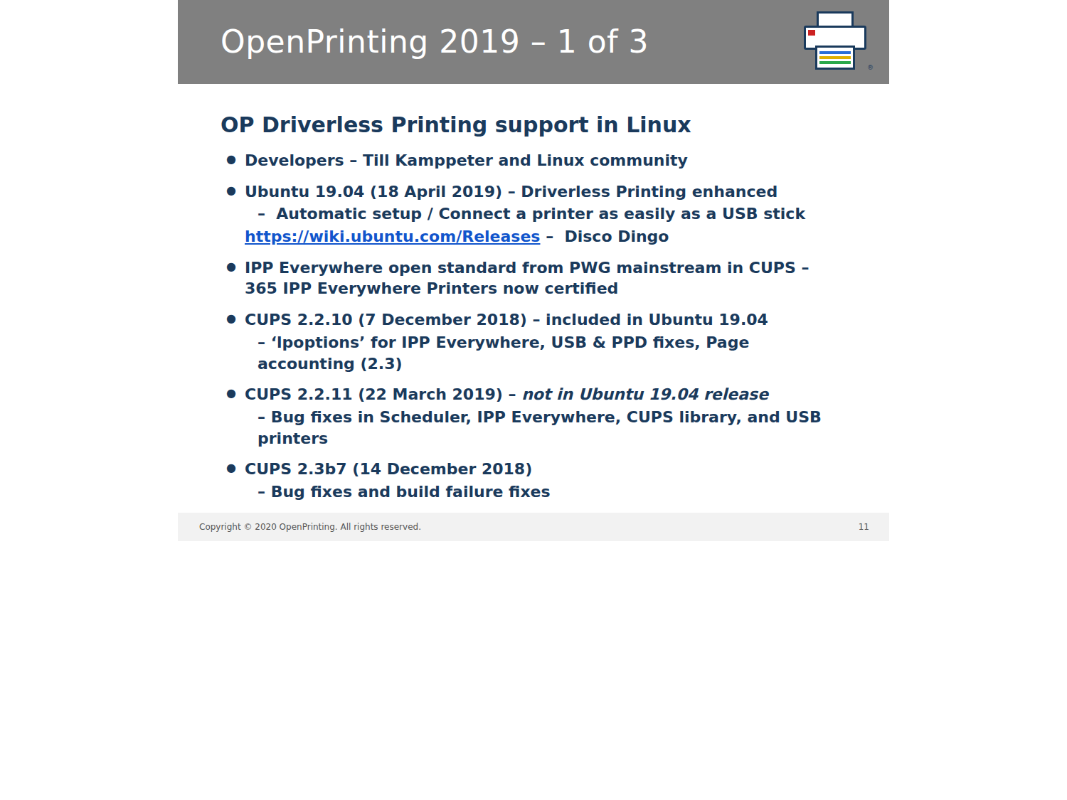OpenPrinting 2019 – 1 of 3
®
OP Driverless Printing support in Linux
Developers – Till Kamppeter and Linux community
Ubuntu 19.04 (18 April 2019) – Driverless Printing enhanced – Automatic setup / Connect a printer as easily as a USB stick https://wiki.ubuntu.com/Releases – Disco Dingo
IPP Everywhere open standard from PWG mainstream in CUPS – 365 IPP Everywhere Printers now certified
CUPS 2.2.10 (7 December 2018) – included in Ubuntu 19.04 – ‘lpoptions’ for IPP Everywhere, USB & PPD fixes, Page accounting (2.3)
CUPS 2.2.11 (22 March 2019) – not in Ubuntu 19.04 release – Bug fixes in Scheduler, IPP Everywhere, CUPS library, and USB printers
CUPS 2.3b7 (14 December 2018) – Bug fixes and build failure fixes
Copyright © 2020 OpenPrinting. All rights reserved. 11